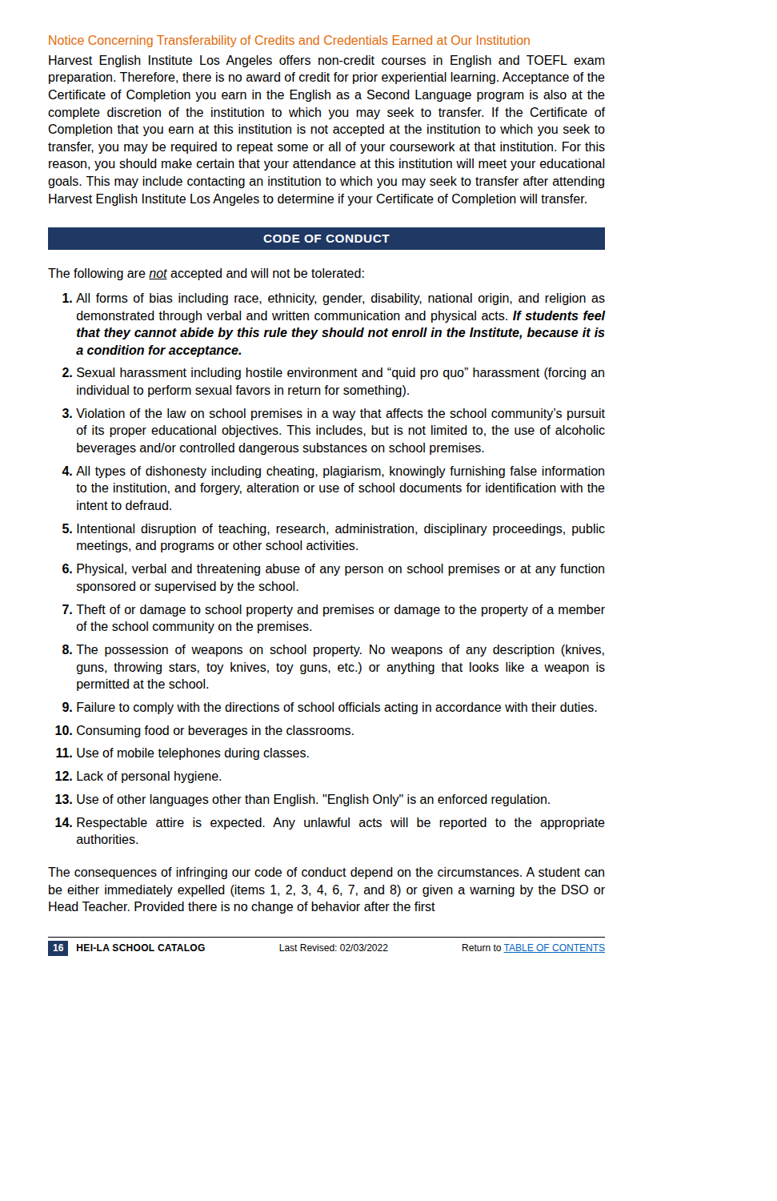Notice Concerning Transferability of Credits and Credentials Earned at Our Institution
Harvest English Institute Los Angeles offers non-credit courses in English and TOEFL exam preparation. Therefore, there is no award of credit for prior experiential learning. Acceptance of the Certificate of Completion you earn in the English as a Second Language program is also at the complete discretion of the institution to which you may seek to transfer. If the Certificate of Completion that you earn at this institution is not accepted at the institution to which you seek to transfer, you may be required to repeat some or all of your coursework at that institution. For this reason, you should make certain that your attendance at this institution will meet your educational goals. This may include contacting an institution to which you may seek to transfer after attending Harvest English Institute Los Angeles to determine if your Certificate of Completion will transfer.
CODE OF CONDUCT
The following are not accepted and will not be tolerated:
All forms of bias including race, ethnicity, gender, disability, national origin, and religion as demonstrated through verbal and written communication and physical acts. If students feel that they cannot abide by this rule they should not enroll in the Institute, because it is a condition for acceptance.
Sexual harassment including hostile environment and “quid pro quo” harassment (forcing an individual to perform sexual favors in return for something).
Violation of the law on school premises in a way that affects the school community’s pursuit of its proper educational objectives. This includes, but is not limited to, the use of alcoholic beverages and/or controlled dangerous substances on school premises.
All types of dishonesty including cheating, plagiarism, knowingly furnishing false information to the institution, and forgery, alteration or use of school documents for identification with the intent to defraud.
Intentional disruption of teaching, research, administration, disciplinary proceedings, public meetings, and programs or other school activities.
Physical, verbal and threatening abuse of any person on school premises or at any function sponsored or supervised by the school.
Theft of or damage to school property and premises or damage to the property of a member of the school community on the premises.
The possession of weapons on school property. No weapons of any description (knives, guns, throwing stars, toy knives, toy guns, etc.) or anything that looks like a weapon is permitted at the school.
Failure to comply with the directions of school officials acting in accordance with their duties.
Consuming food or beverages in the classrooms.
Use of mobile telephones during classes.
Lack of personal hygiene.
Use of other languages other than English. "English Only" is an enforced regulation.
Respectable attire is expected. Any unlawful acts will be reported to the appropriate authorities.
The consequences of infringing our code of conduct depend on the circumstances. A student can be either immediately expelled (items 1, 2, 3, 4, 6, 7, and 8) or given a warning by the DSO or Head Teacher. Provided there is no change of behavior after the first
16 HEI-LA SCHOOL CATALOG
Last Revised: 02/03/2022
Return to TABLE OF CONTENTS